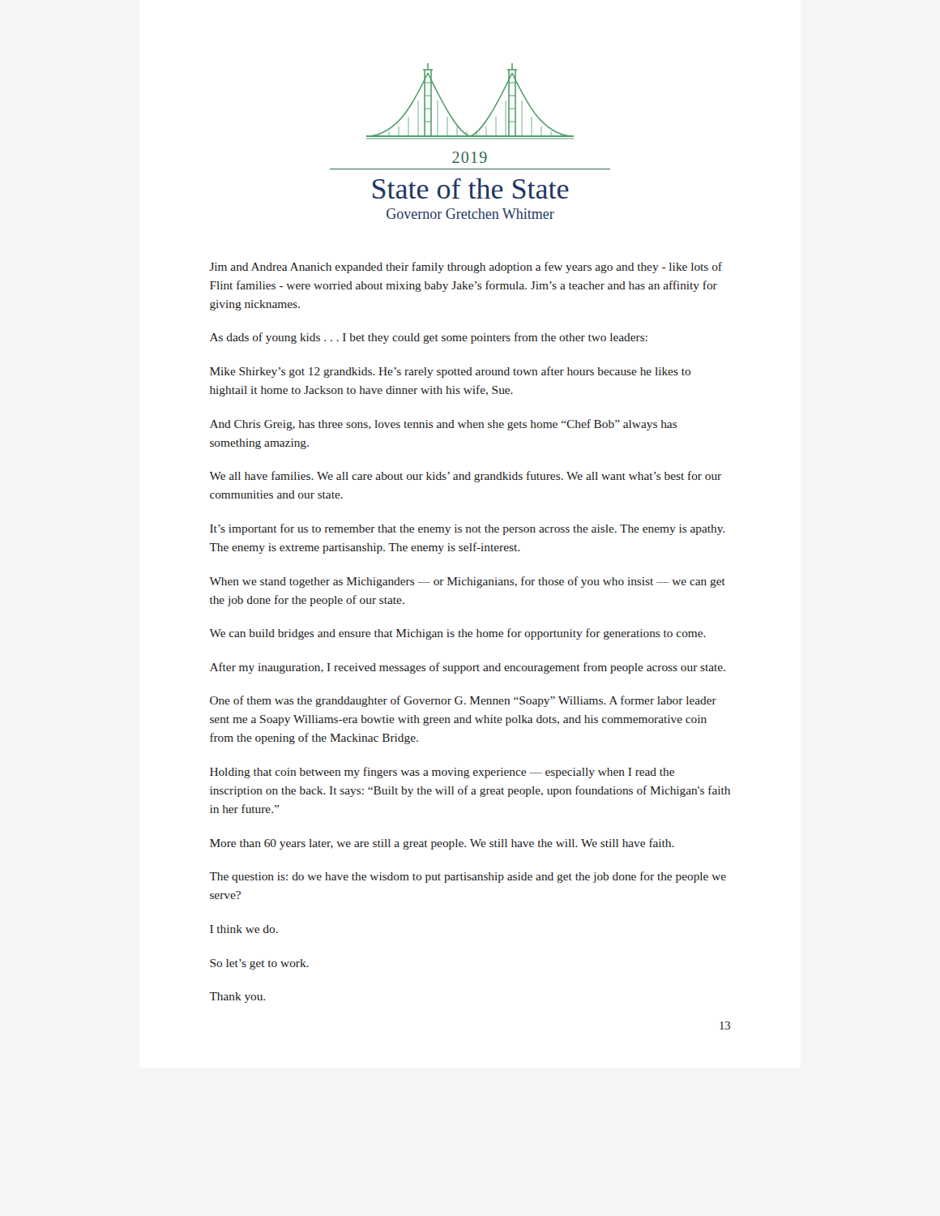2019
State of the State
Governor Gretchen Whitmer
Jim and Andrea Ananich expanded their family through adoption a few years ago and they - like lots of Flint families - were worried about mixing baby Jake’s formula. Jim’s a teacher and has an affinity for giving nicknames.
As dads of young kids . . . I bet they could get some pointers from the other two leaders:
Mike Shirkey’s got 12 grandkids. He’s rarely spotted around town after hours because he likes to hightail it home to Jackson to have dinner with his wife, Sue.
And Chris Greig, has three sons, loves tennis and when she gets home “Chef Bob” always has something amazing.
We all have families. We all care about our kids’ and grandkids futures. We all want what’s best for our communities and our state.
It’s important for us to remember that the enemy is not the person across the aisle. The enemy is apathy. The enemy is extreme partisanship. The enemy is self-interest.
When we stand together as Michiganders — or Michiganians, for those of you who insist — we can get the job done for the people of our state.
We can build bridges and ensure that Michigan is the home for opportunity for generations to come.
After my inauguration, I received messages of support and encouragement from people across our state.
One of them was the granddaughter of Governor G. Mennen “Soapy” Williams. A former labor leader sent me a Soapy Williams-era bowtie with green and white polka dots, and his commemorative coin from the opening of the Mackinac Bridge.
Holding that coin between my fingers was a moving experience — especially when I read the inscription on the back. It says: “Built by the will of a great people, upon foundations of Michigan's faith in her future.”
More than 60 years later, we are still a great people. We still have the will. We still have faith.
The question is: do we have the wisdom to put partisanship aside and get the job done for the people we serve?
I think we do.
So let’s get to work.
Thank you.
13